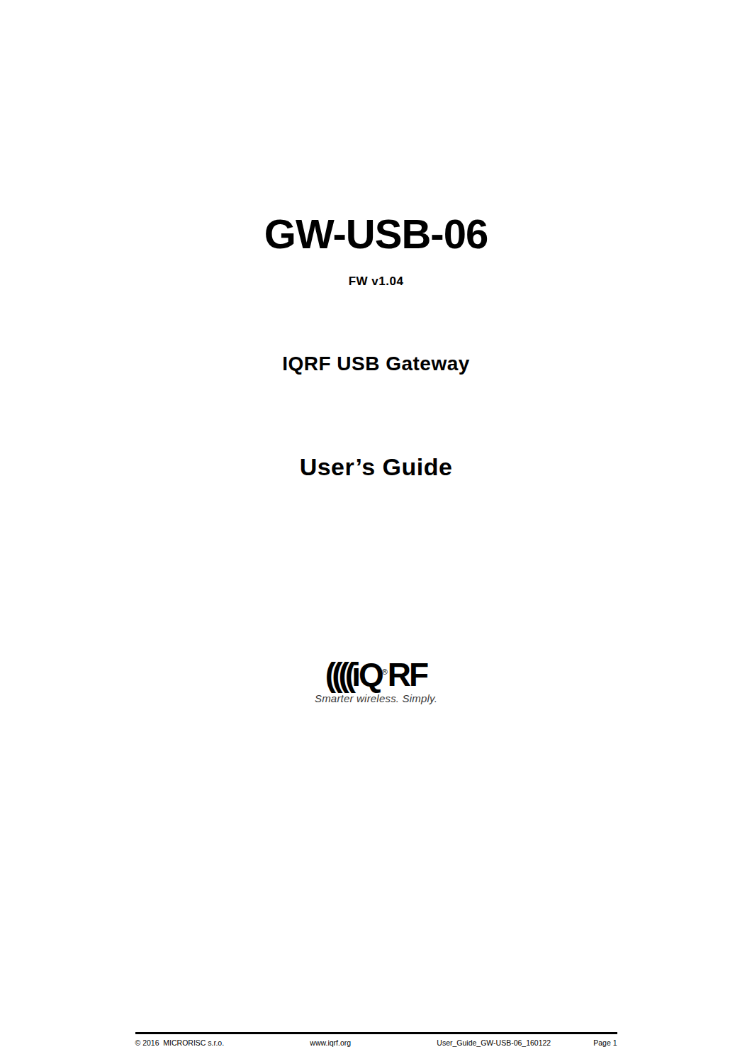GW-USB-06
FW v1.04
IQRF USB Gateway
User’s Guide
((((iQ®RF
Smarter wireless. Simply.
© 2016 MICRORISC s.r.o. www.iqrf.org User_Guide_GW-USB-06_160122Page 1